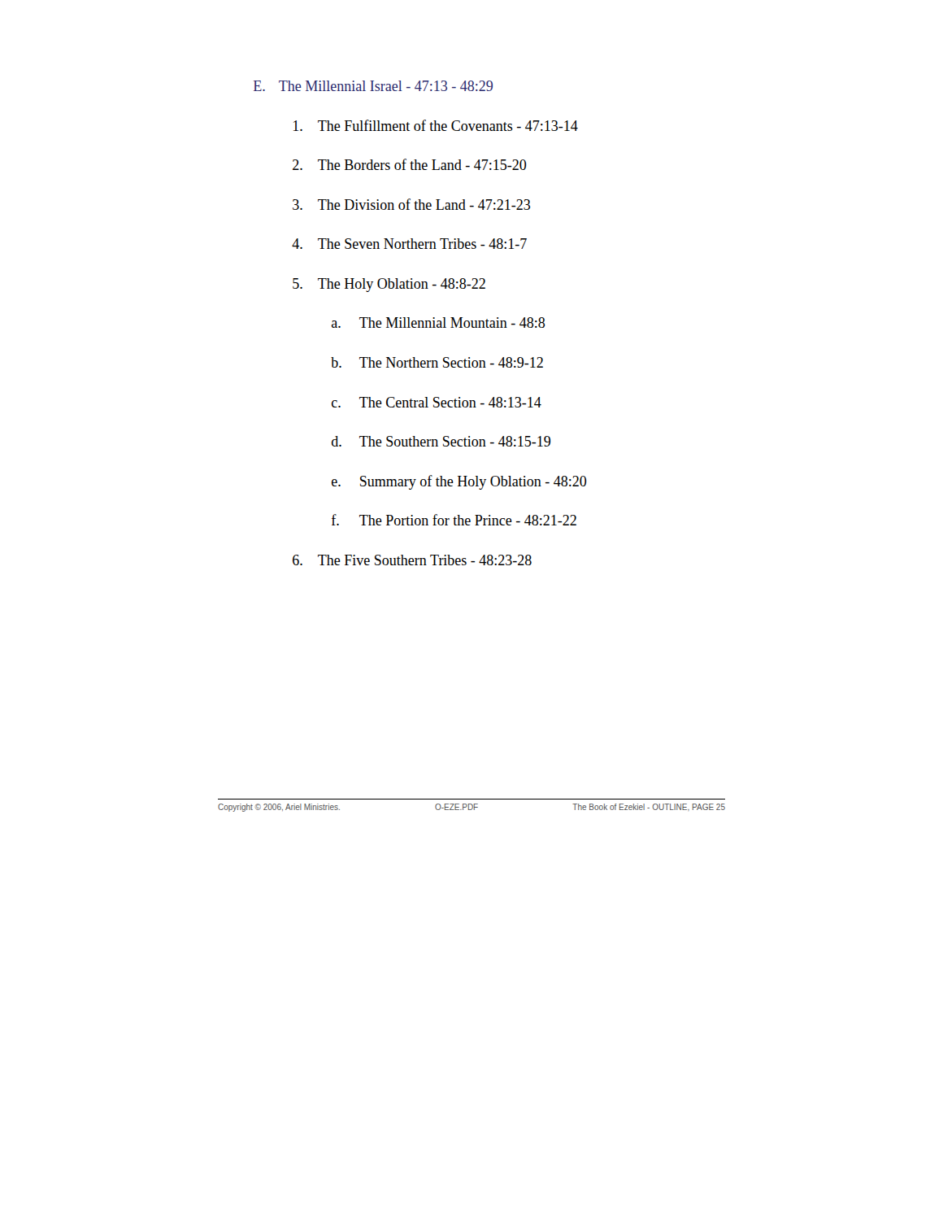E.
The Millennial Israel - 47:13 - 48:29
1.
The Fulfillment of the Covenants - 47:13-14
2.
The Borders of the Land - 47:15-20
3.
The Division of the Land - 47:21-23
4.
The Seven Northern Tribes - 48:1-7
5.
The Holy Oblation - 48:8-22
a.
The Millennial Mountain - 48:8
b.
The Northern Section - 48:9-12
c.
The Central Section - 48:13-14
d.
The Southern Section - 48:15-19
e.
Summary of the Holy Oblation - 48:20
f.
The Portion for the Prince - 48:21-22
6.
The Five Southern Tribes - 48:23-28
Copyright © 2006, Ariel Ministries.
O-EZE.PDF
The Book of Ezekiel - OUTLINE, PAGE 25